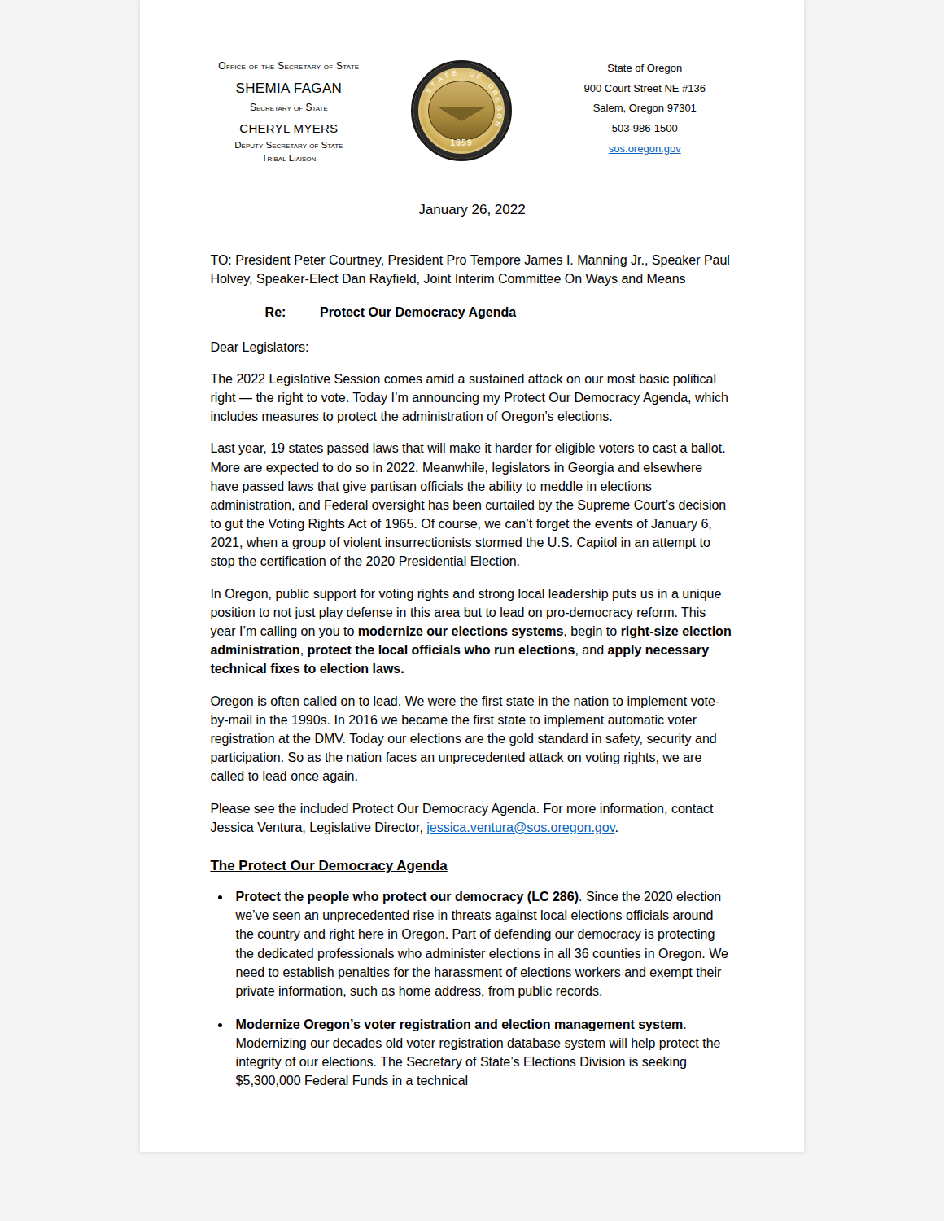Office of the Secretary of State
SHEMIA FAGAN
Secretary of State
CHERYL MYERS
Deputy Secretary of State
Tribal Liaison
S T A T E O F O R E G O N
1859
State of Oregon
900 Court Street NE #136
Salem, Oregon 97301
503-986-1500
sos.oregon.gov
January 26, 2022
TO: President Peter Courtney, President Pro Tempore James I. Manning Jr., Speaker Paul Holvey, Speaker-Elect Dan Rayfield, Joint Interim Committee On Ways and Means
Re: Protect Our Democracy Agenda
Dear Legislators:
The 2022 Legislative Session comes amid a sustained attack on our most basic political right — the right to vote. Today I’m announcing my Protect Our Democracy Agenda, which includes measures to protect the administration of Oregon’s elections.
Last year, 19 states passed laws that will make it harder for eligible voters to cast a ballot. More are expected to do so in 2022. Meanwhile, legislators in Georgia and elsewhere have passed laws that give partisan officials the ability to meddle in elections administration, and Federal oversight has been curtailed by the Supreme Court’s decision to gut the Voting Rights Act of 1965. Of course, we can’t forget the events of January 6, 2021, when a group of violent insurrectionists stormed the U.S. Capitol in an attempt to stop the certification of the 2020 Presidential Election.
In Oregon, public support for voting rights and strong local leadership puts us in a unique position to not just play defense in this area but to lead on pro-democracy reform. This year I’m calling on you to modernize our elections systems, begin to right-size election administration, protect the local officials who run elections, and apply necessary technical fixes to election laws.
Oregon is often called on to lead. We were the first state in the nation to implement vote-by-mail in the 1990s. In 2016 we became the first state to implement automatic voter registration at the DMV. Today our elections are the gold standard in safety, security and participation. So as the nation faces an unprecedented attack on voting rights, we are called to lead once again.
Please see the included Protect Our Democracy Agenda. For more information, contact Jessica Ventura, Legislative Director, jessica.ventura@sos.oregon.gov.
The Protect Our Democracy Agenda
Protect the people who protect our democracy (LC 286). Since the 2020 election we’ve seen an unprecedented rise in threats against local elections officials around the country and right here in Oregon. Part of defending our democracy is protecting the dedicated professionals who administer elections in all 36 counties in Oregon. We need to establish penalties for the harassment of elections workers and exempt their private information, such as home address, from public records.
Modernize Oregon’s voter registration and election management system. Modernizing our decades old voter registration database system will help protect the integrity of our elections. The Secretary of State’s Elections Division is seeking $5,300,000 Federal Funds in a technical